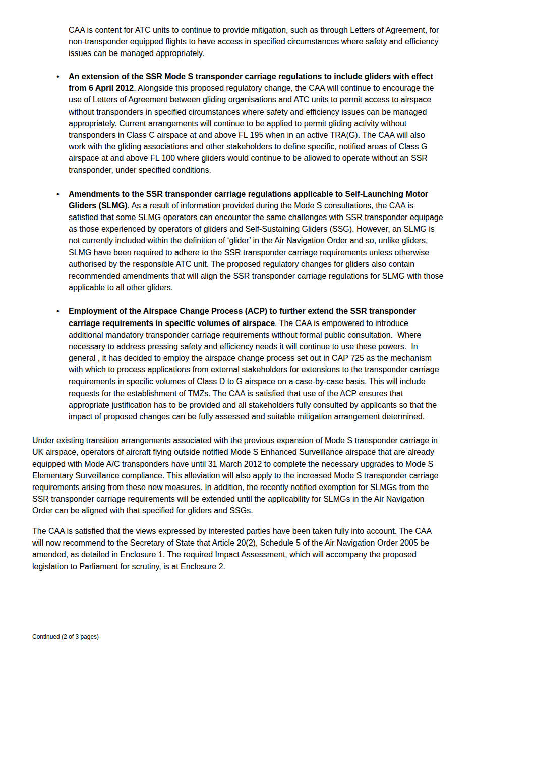CAA is content for ATC units to continue to provide mitigation, such as through Letters of Agreement, for non-transponder equipped flights to have access in specified circumstances where safety and efficiency issues can be managed appropriately.
An extension of the SSR Mode S transponder carriage regulations to include gliders with effect from 6 April 2012. Alongside this proposed regulatory change, the CAA will continue to encourage the use of Letters of Agreement between gliding organisations and ATC units to permit access to airspace without transponders in specified circumstances where safety and efficiency issues can be managed appropriately. Current arrangements will continue to be applied to permit gliding activity without transponders in Class C airspace at and above FL 195 when in an active TRA(G). The CAA will also work with the gliding associations and other stakeholders to define specific, notified areas of Class G airspace at and above FL 100 where gliders would continue to be allowed to operate without an SSR transponder, under specified conditions.
Amendments to the SSR transponder carriage regulations applicable to Self-Launching Motor Gliders (SLMG). As a result of information provided during the Mode S consultations, the CAA is satisfied that some SLMG operators can encounter the same challenges with SSR transponder equipage as those experienced by operators of gliders and Self-Sustaining Gliders (SSG). However, an SLMG is not currently included within the definition of ‘glider’ in the Air Navigation Order and so, unlike gliders, SLMG have been required to adhere to the SSR transponder carriage requirements unless otherwise authorised by the responsible ATC unit. The proposed regulatory changes for gliders also contain recommended amendments that will align the SSR transponder carriage regulations for SLMG with those applicable to all other gliders.
Employment of the Airspace Change Process (ACP) to further extend the SSR transponder carriage requirements in specific volumes of airspace. The CAA is empowered to introduce additional mandatory transponder carriage requirements without formal public consultation. Where necessary to address pressing safety and efficiency needs it will continue to use these powers. In general , it has decided to employ the airspace change process set out in CAP 725 as the mechanism with which to process applications from external stakeholders for extensions to the transponder carriage requirements in specific volumes of Class D to G airspace on a case-by-case basis. This will include requests for the establishment of TMZs. The CAA is satisfied that use of the ACP ensures that appropriate justification has to be provided and all stakeholders fully consulted by applicants so that the impact of proposed changes can be fully assessed and suitable mitigation arrangement determined.
Under existing transition arrangements associated with the previous expansion of Mode S transponder carriage in UK airspace, operators of aircraft flying outside notified Mode S Enhanced Surveillance airspace that are already equipped with Mode A/C transponders have until 31 March 2012 to complete the necessary upgrades to Mode S Elementary Surveillance compliance. This alleviation will also apply to the increased Mode S transponder carriage requirements arising from these new measures. In addition, the recently notified exemption for SLMGs from the SSR transponder carriage requirements will be extended until the applicability for SLMGs in the Air Navigation Order can be aligned with that specified for gliders and SSGs.
The CAA is satisfied that the views expressed by interested parties have been taken fully into account. The CAA will now recommend to the Secretary of State that Article 20(2), Schedule 5 of the Air Navigation Order 2005 be amended, as detailed in Enclosure 1. The required Impact Assessment, which will accompany the proposed legislation to Parliament for scrutiny, is at Enclosure 2.
Continued (2 of 3 pages)